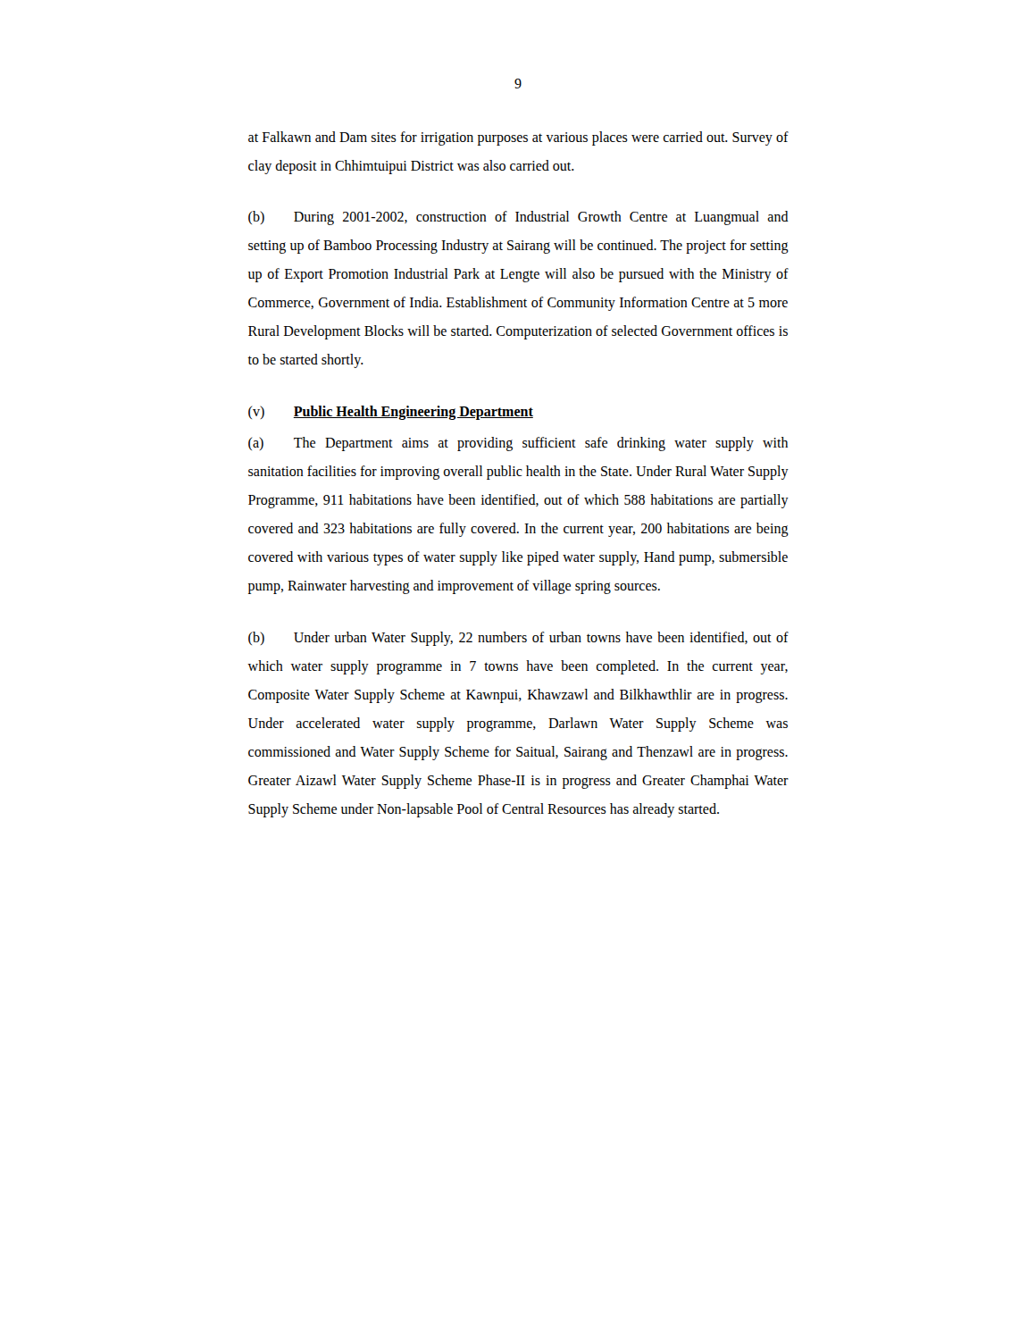9
at Falkawn and Dam sites for irrigation purposes at various places were carried out. Survey of clay deposit in Chhimtuipui District was also carried out.
(b) During 2001-2002, construction of Industrial Growth Centre at Luangmual and setting up of Bamboo Processing Industry at Sairang will be continued. The project for setting up of Export Promotion Industrial Park at Lengte will also be pursued with the Ministry of Commerce, Government of India. Establishment of Community Information Centre at 5 more Rural Development Blocks will be started. Computerization of selected Government offices is to be started shortly.
(v) Public Health Engineering Department
(a) The Department aims at providing sufficient safe drinking water supply with sanitation facilities for improving overall public health in the State. Under Rural Water Supply Programme, 911 habitations have been identified, out of which 588 habitations are partially covered and 323 habitations are fully covered. In the current year, 200 habitations are being covered with various types of water supply like piped water supply, Hand pump, submersible pump, Rainwater harvesting and improvement of village spring sources.
(b) Under urban Water Supply, 22 numbers of urban towns have been identified, out of which water supply programme in 7 towns have been completed. In the current year, Composite Water Supply Scheme at Kawnpui, Khawzawl and Bilkhawthlir are in progress. Under accelerated water supply programme, Darlawn Water Supply Scheme was commissioned and Water Supply Scheme for Saitual, Sairang and Thenzawl are in progress. Greater Aizawl Water Supply Scheme Phase-II is in progress and Greater Champhai Water Supply Scheme under Non-lapsable Pool of Central Resources has already started.